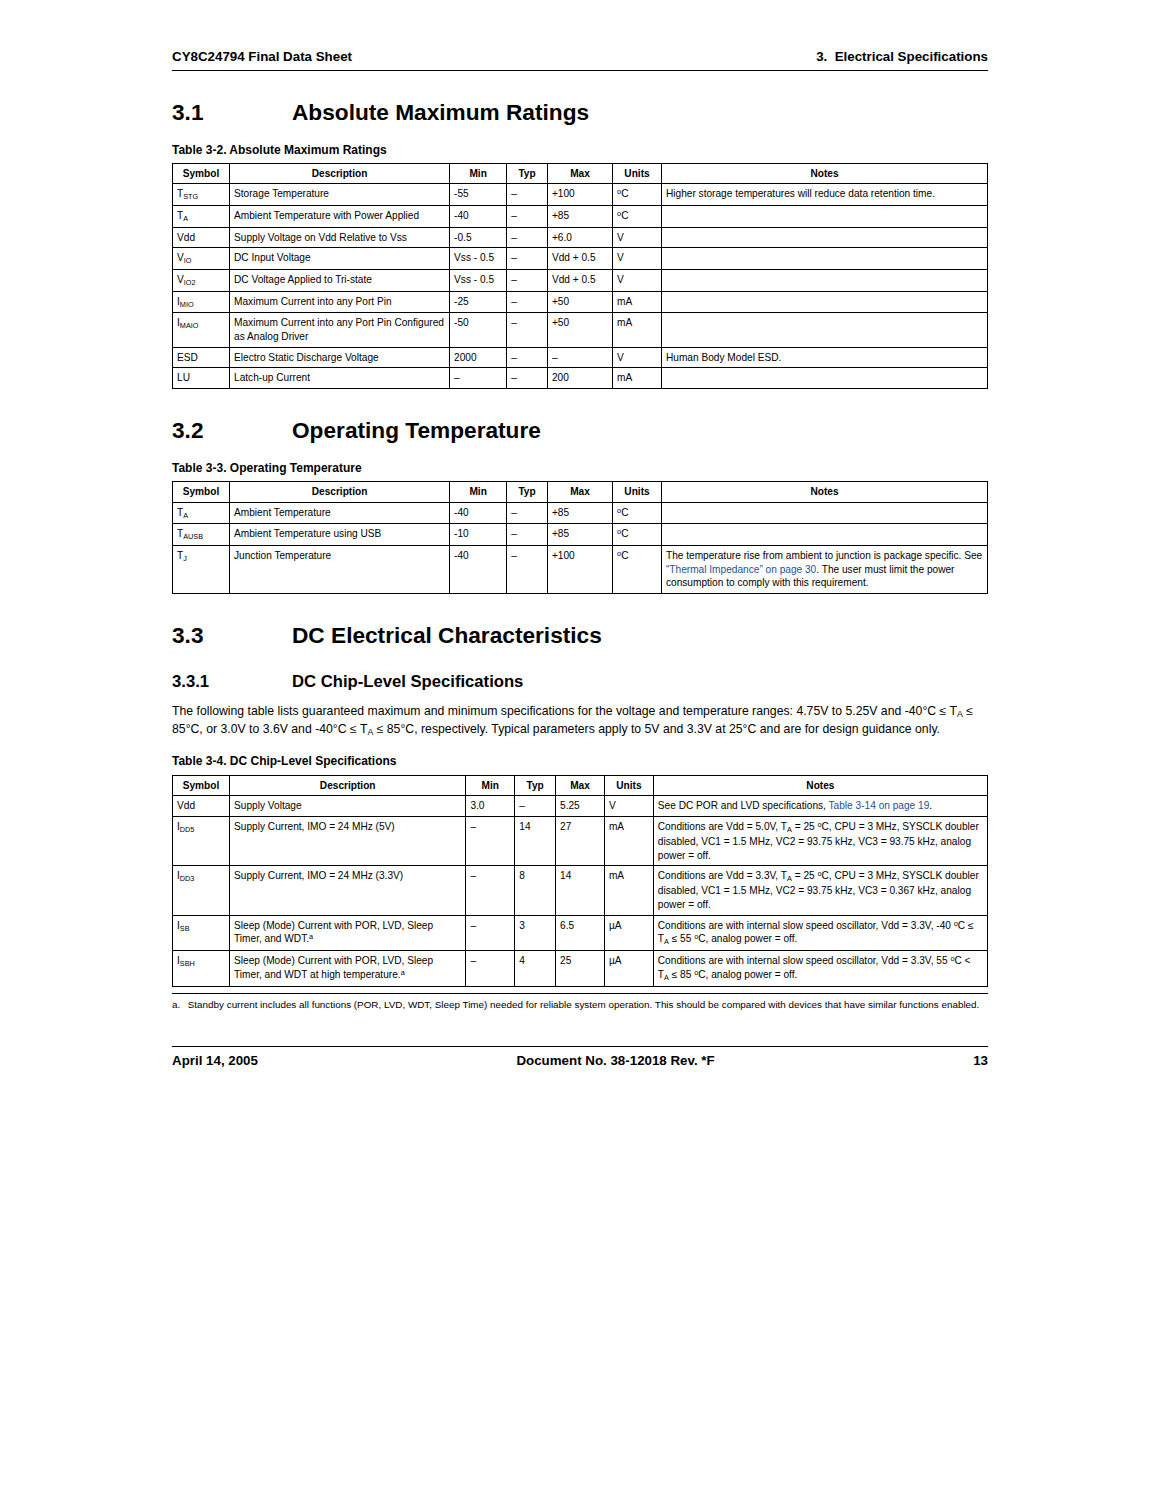CY8C24794 Final Data Sheet
3. Electrical Specifications
3.1 Absolute Maximum Ratings
Table 3-2. Absolute Maximum Ratings
| Symbol | Description | Min | Typ | Max | Units | Notes |
| --- | --- | --- | --- | --- | --- | --- |
| T STG | Storage Temperature | -55 | – | +100 | o C | Higher storage temperatures will reduce data retention time. |
| T A | Ambient Temperature with Power Applied | -40 | – | +85 | o C | |
| Vdd | Supply Voltage on Vdd Relative to Vss | -0.5 | – | +6.0 | V | |
| V IO | DC Input Voltage | Vss - 0.5 | – | Vdd + 0.5 | V | |
| V IO2 | DC Voltage Applied to Tri-state | Vss - 0.5 | – | Vdd + 0.5 | V | |
| I MIO | Maximum Current into any Port Pin | -25 | – | +50 | mA | |
| I MAIO | Maximum Current into any Port Pin Configured as Analog Driver | -50 | – | +50 | mA | |
| ESD | Electro Static Discharge Voltage | 2000 | – | – | V | Human Body Model ESD. |
| LU | Latch-up Current | – | – | 200 | mA | |
3.2 Operating Temperature
Table 3-3. Operating Temperature
| Symbol | Description | Min | Typ | Max | Units | Notes |
| --- | --- | --- | --- | --- | --- | --- |
| T A | Ambient Temperature | -40 | – | +85 | o C | |
| T AUSB | Ambient Temperature using USB | -10 | – | +85 | o C | |
| T J | Junction Temperature | -40 | – | +100 | o C | The temperature rise from ambient to junction is package specific. See “Thermal Impedance” on page 30 . The user must limit the power consumption to comply with this requirement. |
3.3 DC Electrical Characteristics
3.3.1 DC Chip-Level Specifications
The following table lists guaranteed maximum and minimum specifications for the voltage and temperature ranges: 4.75V to 5.25V and -40°C ≤ TA ≤ 85°C, or 3.0V to 3.6V and -40°C ≤ TA ≤ 85°C, respectively. Typical parameters apply to 5V and 3.3V at 25°C and are for design guidance only.
Table 3-4. DC Chip-Level Specifications
| Symbol | Description | Min | Typ | Max | Units | Notes |
| --- | --- | --- | --- | --- | --- | --- |
| Vdd | Supply Voltage | 3.0 | – | 5.25 | V | See DC POR and LVD specifications, Table 3-14 on page 19 . |
| I DD5 | Supply Current, IMO = 24 MHz (5V) | – | 14 | 27 | mA | Conditions are Vdd = 5.0V, T A = 25 o C, CPU = 3 MHz, SYSCLK doubler disabled, VC1 = 1.5 MHz, VC2 = 93.75 kHz, VC3 = 93.75 kHz, analog power = off. |
| I DD3 | Supply Current, IMO = 24 MHz (3.3V) | – | 8 | 14 | mA | Conditions are Vdd = 3.3V, T A = 25 o C, CPU = 3 MHz, SYSCLK doubler disabled, VC1 = 1.5 MHz, VC2 = 93.75 kHz, VC3 = 0.367 kHz, analog power = off. |
| I SB | Sleep (Mode) Current with POR, LVD, Sleep Timer, and WDT. a | – | 3 | 6.5 | µA | Conditions are with internal slow speed oscillator, Vdd = 3.3V, -40 o C ≤ T A ≤ 55 o C, analog power = off. |
| I SBH | Sleep (Mode) Current with POR, LVD, Sleep Timer, and WDT at high temperature. a | – | 4 | 25 | µA | Conditions are with internal slow speed oscillator, Vdd = 3.3V, 55 o C < T A ≤ 85 o C, analog power = off. |
a. Standby current includes all functions (POR, LVD, WDT, Sleep Time) needed for reliable system operation. This should be compared with devices that have similar functions enabled.
April 14, 2005
Document No. 38-12018 Rev. *F
13